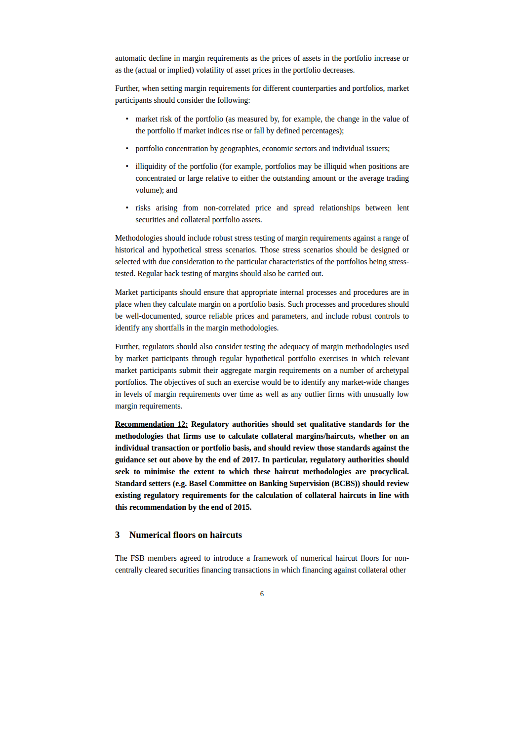automatic decline in margin requirements as the prices of assets in the portfolio increase or as the (actual or implied) volatility of asset prices in the portfolio decreases.
Further, when setting margin requirements for different counterparties and portfolios, market participants should consider the following:
market risk of the portfolio (as measured by, for example, the change in the value of the portfolio if market indices rise or fall by defined percentages);
portfolio concentration by geographies, economic sectors and individual issuers;
illiquidity of the portfolio (for example, portfolios may be illiquid when positions are concentrated or large relative to either the outstanding amount or the average trading volume); and
risks arising from non-correlated price and spread relationships between lent securities and collateral portfolio assets.
Methodologies should include robust stress testing of margin requirements against a range of historical and hypothetical stress scenarios. Those stress scenarios should be designed or selected with due consideration to the particular characteristics of the portfolios being stress-tested. Regular back testing of margins should also be carried out.
Market participants should ensure that appropriate internal processes and procedures are in place when they calculate margin on a portfolio basis. Such processes and procedures should be well-documented, source reliable prices and parameters, and include robust controls to identify any shortfalls in the margin methodologies.
Further, regulators should also consider testing the adequacy of margin methodologies used by market participants through regular hypothetical portfolio exercises in which relevant market participants submit their aggregate margin requirements on a number of archetypal portfolios. The objectives of such an exercise would be to identify any market-wide changes in levels of margin requirements over time as well as any outlier firms with unusually low margin requirements.
Recommendation 12: Regulatory authorities should set qualitative standards for the methodologies that firms use to calculate collateral margins/haircuts, whether on an individual transaction or portfolio basis, and should review those standards against the guidance set out above by the end of 2017. In particular, regulatory authorities should seek to minimise the extent to which these haircut methodologies are procyclical. Standard setters (e.g. Basel Committee on Banking Supervision (BCBS)) should review existing regulatory requirements for the calculation of collateral haircuts in line with this recommendation by the end of 2015.
3 Numerical floors on haircuts
The FSB members agreed to introduce a framework of numerical haircut floors for non-centrally cleared securities financing transactions in which financing against collateral other
6